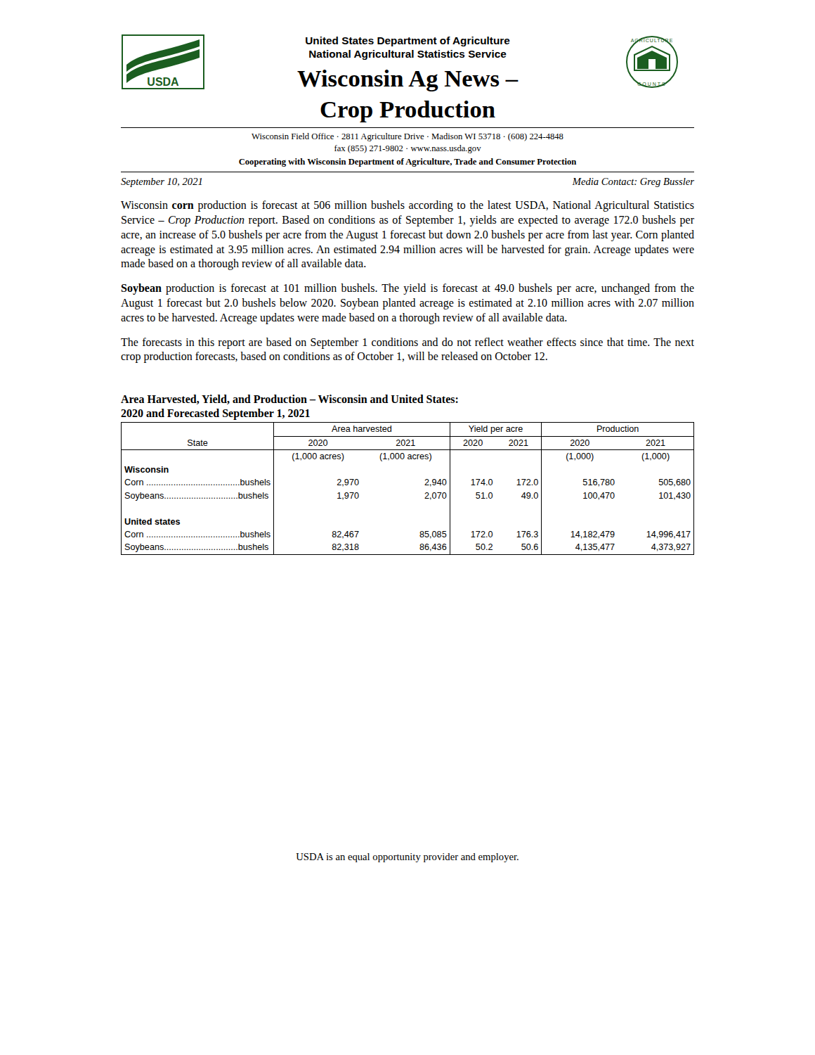USDA
United States Department of Agriculture
National Agricultural Statistics Service
Wisconsin Ag News –
Crop Production
AGRICULTURE COUNTS
Wisconsin Field Office · 2811 Agriculture Drive · Madison WI 53718 · (608) 224-4848
fax (855) 271-9802 · www.nass.usda.gov
Cooperating with Wisconsin Department of Agriculture, Trade and Consumer Protection
September 10, 2021
Media Contact: Greg Bussler
Wisconsin corn production is forecast at 506 million bushels according to the latest USDA, National Agricultural Statistics Service – Crop Production report. Based on conditions as of September 1, yields are expected to average 172.0 bushels per acre, an increase of 5.0 bushels per acre from the August 1 forecast but down 2.0 bushels per acre from last year. Corn planted acreage is estimated at 3.95 million acres. An estimated 2.94 million acres will be harvested for grain. Acreage updates were made based on a thorough review of all available data.
Soybean production is forecast at 101 million bushels. The yield is forecast at 49.0 bushels per acre, unchanged from the August 1 forecast but 2.0 bushels below 2020. Soybean planted acreage is estimated at 2.10 million acres with 2.07 million acres to be harvested. Acreage updates were made based on a thorough review of all available data.
The forecasts in this report are based on September 1 conditions and do not reflect weather effects since that time. The next crop production forecasts, based on conditions as of October 1, will be released on October 12.
Area Harvested, Yield, and Production – Wisconsin and United States:
2020 and Forecasted September 1, 2021
| State | Area harvested | Yield per acre | Production |
| --- | --- | --- | --- |
| 2020 | 2021 | 2020 | 2021 | 2020 | 2021 |
| | (1,000 acres) | (1,000 acres) | | | (1,000) | (1,000) |
| Wisconsin | | | | | | |
| Corn ......................................bushels | 2,970 | 2,940 | 174.0 | 172.0 | 516,780 | 505,680 |
| Soybeans..............................bushels | 1,970 | 2,070 | 51.0 | 49.0 | 100,470 | 101,430 |
| United states | | | | | | |
| Corn ......................................bushels | 82,467 | 85,085 | 172.0 | 176.3 | 14,182,479 | 14,996,417 |
| Soybeans..............................bushels | 82,318 | 86,436 | 50.2 | 50.6 | 4,135,477 | 4,373,927 |
USDA is an equal opportunity provider and employer.